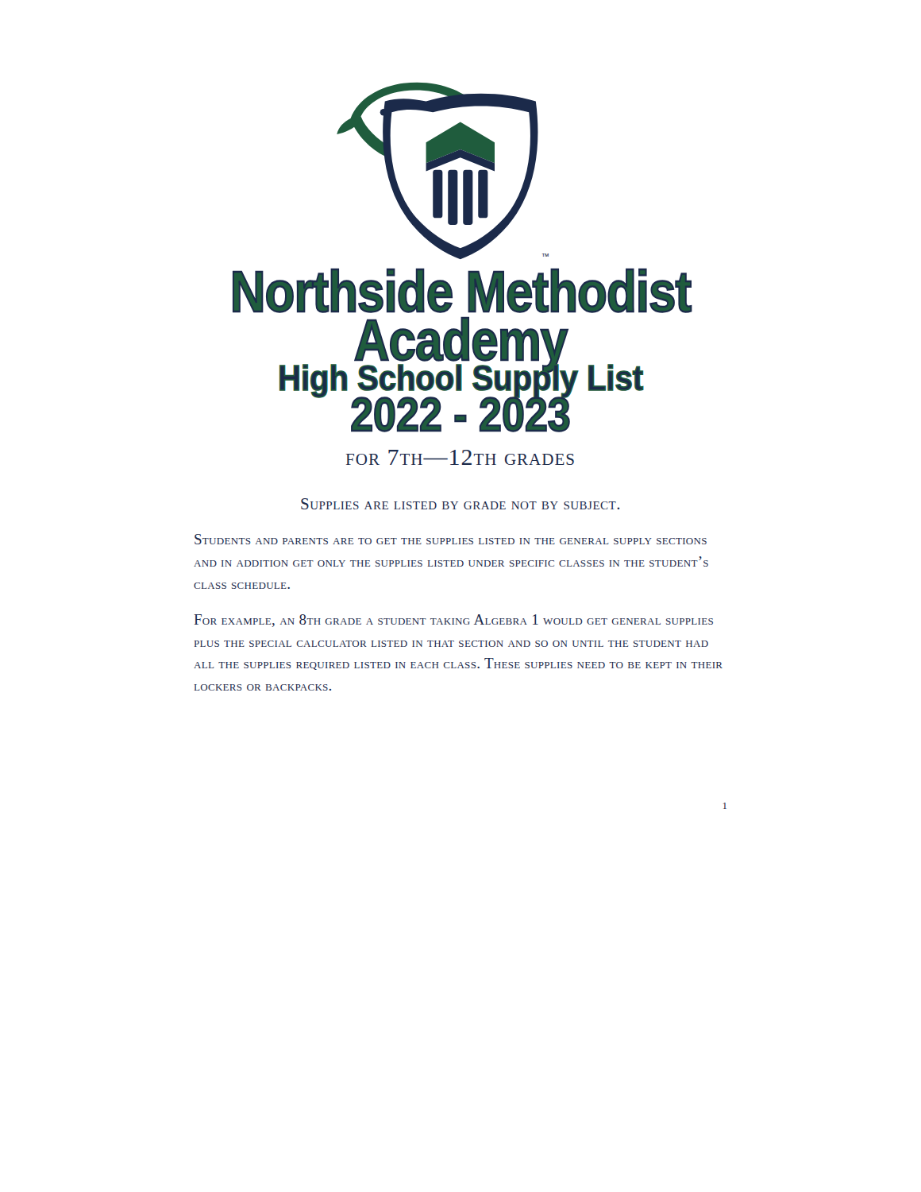™
Northside Methodist Academy
High School Supply List
2022 - 2023
for 7th—12th grades
Supplies are listed by grade not by subject.
Students and parents are to get the supplies listed in the general supply sections and in addition get only the supplies listed under specific classes in the student’s class schedule.
For example, an 8th grade a student taking Algebra 1 would get general supplies plus the special calculator listed in that section and so on until the student had all the supplies required listed in each class. These supplies need to be kept in their lockers or backpacks.
1